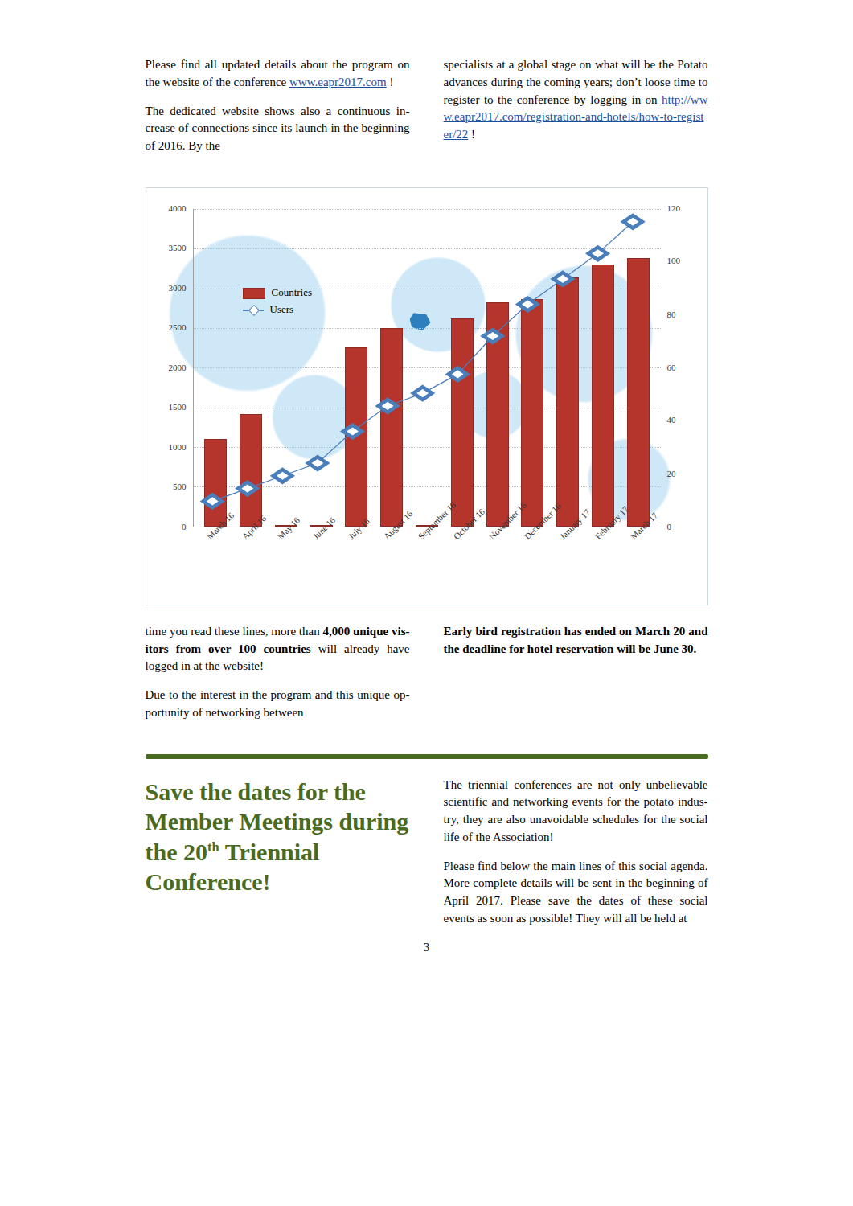Please find all updated details about the program on the website of the conference www.eapr2017.com !
The dedicated website shows also a continuous increase of connections since its launch in the beginning of 2016. By the
specialists at a global stage on what will be the Potato advances during the coming years; don’t loose time to register to the conference by logging in on http://www.eapr2017.com/registration-and-hotels/how-to-register/22 !
4000 3500 3000 2500 2000 1500 1000 500 0
120 100 80 60 40 20 0
Countries
Users
March 16 April 16 May 16 June 16 July 16 August 16 September 16 October 16 November 16 December 16 January 17 February 17 March 17
time you read these lines, more than 4,000 unique visitors from over 100 countries will already have logged in at the website!
Due to the interest in the program and this unique opportunity of networking between
Early bird registration has ended on March 20 and the deadline for hotel reservation will be June 30.
Save the dates for the Member Meetings during the 20th Triennial Conference!
The triennial conferences are not only unbelievable scientific and networking events for the potato industry, they are also unavoidable schedules for the social life of the Association!
Please find below the main lines of this social agenda. More complete details will be sent in the beginning of April 2017. Please save the dates of these social events as soon as possible! They will all be held at
3